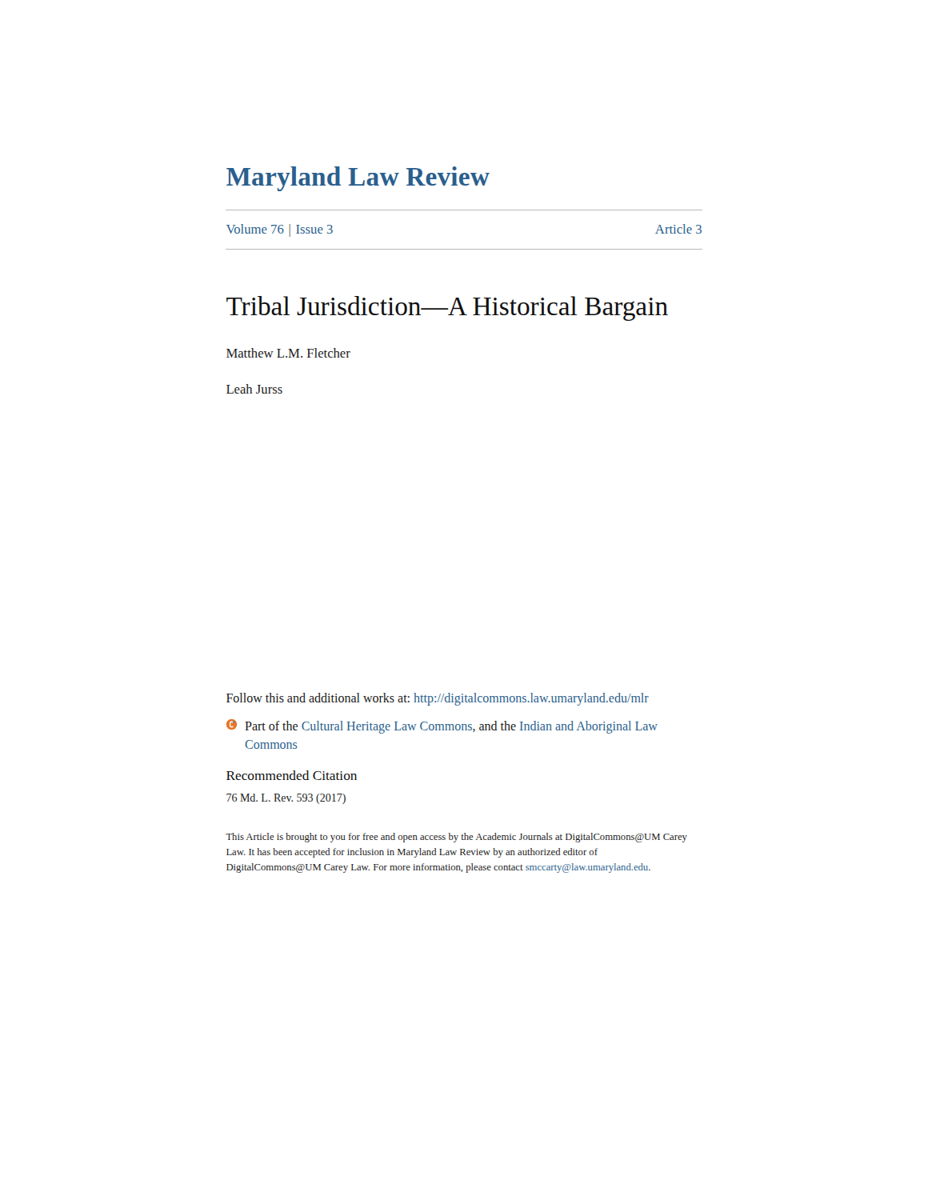Maryland Law Review
Volume 76|Issue 3
Article 3
Tribal Jurisdiction—A Historical Bargain
Matthew L.M. Fletcher
Leah Jurss
Follow this and additional works at: http://digitalcommons.law.umaryland.edu/mlr
Part of the Cultural Heritage Law Commons, and the Indian and Aboriginal Law Commons
Recommended Citation
76 Md. L. Rev. 593 (2017)
This Article is brought to you for free and open access by the Academic Journals at DigitalCommons@UM Carey Law. It has been accepted for inclusion in Maryland Law Review by an authorized editor of DigitalCommons@UM Carey Law. For more information, please contact smccarty@law.umaryland.edu.